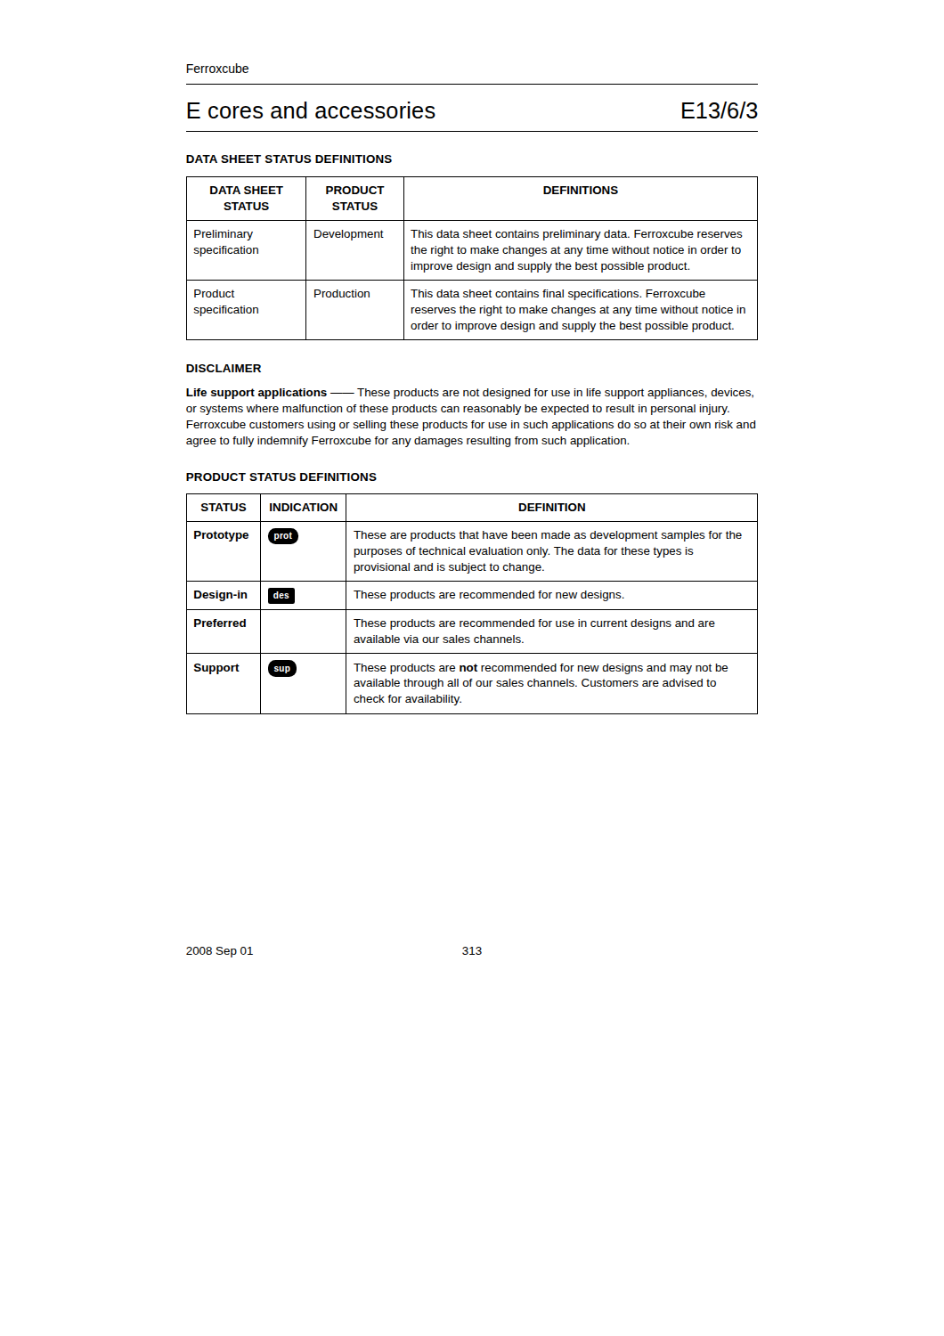Ferroxcube
E cores and accessories
E13/6/3
DATA SHEET STATUS DEFINITIONS
| DATA SHEET STATUS | PRODUCT STATUS | DEFINITIONS |
| --- | --- | --- |
| Preliminary specification | Development | This data sheet contains preliminary data. Ferroxcube reserves the right to make changes at any time without notice in order to improve design and supply the best possible product. |
| Product specification | Production | This data sheet contains final specifications. Ferroxcube reserves the right to make changes at any time without notice in order to improve design and supply the best possible product. |
DISCLAIMER
Life support applications —— These products are not designed for use in life support appliances, devices, or systems where malfunction of these products can reasonably be expected to result in personal injury. Ferroxcube customers using or selling these products for use in such applications do so at their own risk and agree to fully indemnify Ferroxcube for any damages resulting from such application.
PRODUCT STATUS DEFINITIONS
| STATUS | INDICATION | DEFINITION |
| --- | --- | --- |
| Prototype | prot | These are products that have been made as development samples for the purposes of technical evaluation only. The data for these types is provisional and is subject to change. |
| Design-in | des | These products are recommended for new designs. |
| Preferred | | These products are recommended for use in current designs and are available via our sales channels. |
| Support | sup | These products are not recommended for new designs and may not be available through all of our sales channels. Customers are advised to check for availability. |
2008 Sep 01
313